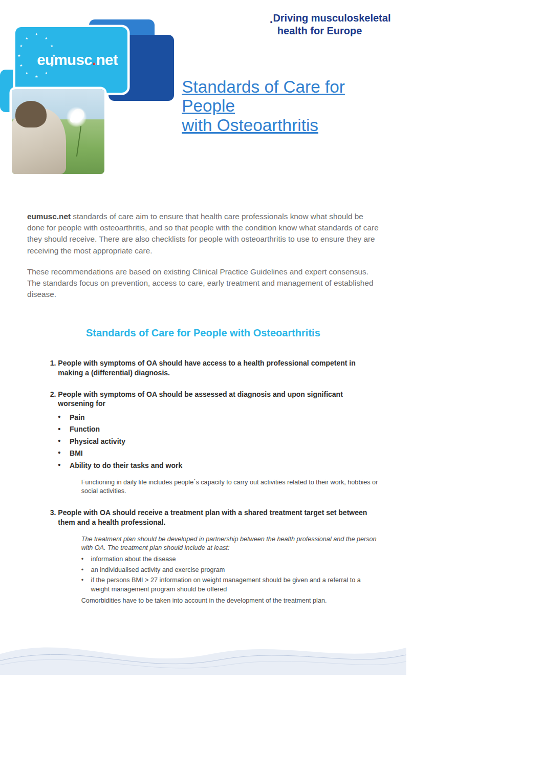. Driving musculoskeletal health for Europe
★ ★ ★ ★ ★ ★ ★ ★ ★ ★ ★ ★
eumusc. net
Standards of Care for People
with Osteoarthritis
eumusc.net standards of care aim to ensure that health care professionals know what should be done for people with osteoarthritis, and so that people with the condition know what standards of care they should receive. There are also checklists for people with osteoarthritis to use to ensure they are receiving the most appropriate care.
These recommendations are based on existing Clinical Practice Guidelines and expert consensus. The standards focus on prevention, access to care, early treatment and management of established disease.
Standards of Care for People with Osteoarthritis
People with symptoms of OA should have access to a health professional competent in making a (differential) diagnosis.
People with symptoms of OA should be assessed at diagnosis and upon significant worsening for
Pain
Function
Physical activity
BMI
Ability to do their tasks and work
Functioning in daily life includes people´s capacity to carry out activities related to their work, hobbies or social activities.
People with OA should receive a treatment plan with a shared treatment target set between them and a health professional.
The treatment plan should be developed in partnership between the health professional and the person with OA. The treatment plan should include at least:
information about the disease
an individualised activity and exercise program
if the persons BMI > 27 information on weight management should be given and a referral to a weight management program should be offered
Comorbidities have to be taken into account in the development of the treatment plan.
1